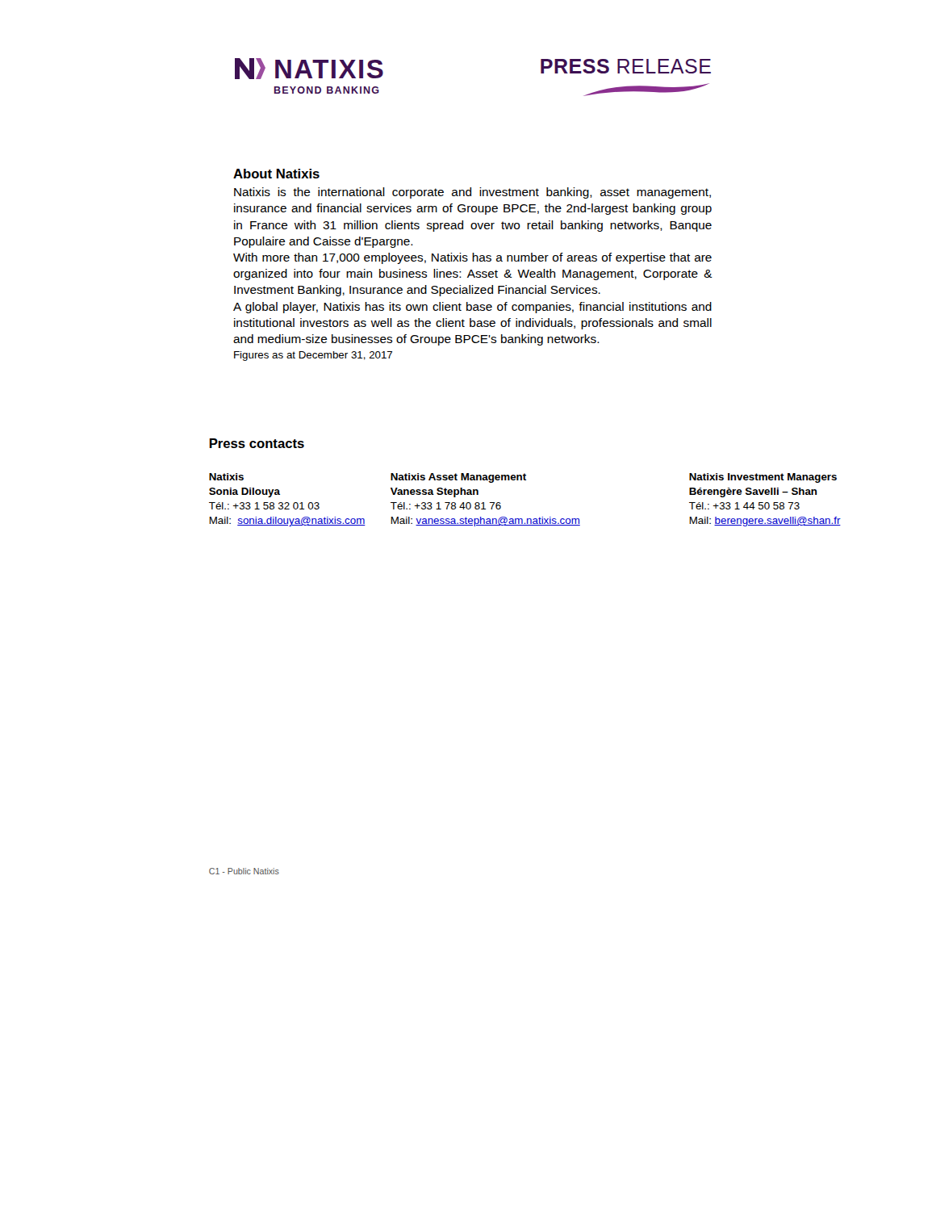NATIXIS
BEYOND BANKING
PRESS RELEASE
About Natixis
Natixis is the international corporate and investment banking, asset management, insurance and financial services arm of Groupe BPCE, the 2nd-largest banking group in France with 31 million clients spread over two retail banking networks, Banque Populaire and Caisse d'Epargne.
With more than 17,000 employees, Natixis has a number of areas of expertise that are organized into four main business lines: Asset & Wealth Management, Corporate & Investment Banking, Insurance and Specialized Financial Services.
A global player, Natixis has its own client base of companies, financial institutions and institutional investors as well as the client base of individuals, professionals and small and medium-size businesses of Groupe BPCE's banking networks.
Figures as at December 31, 2017
Press contacts
Natixis
Sonia Dilouya
Tél.: +33 1 58 32 01 03
Mail: sonia.dilouya@natixis.com
Natixis Asset Management
Vanessa Stephan
Tél.: +33 1 78 40 81 76
Mail: vanessa.stephan@am.natixis.com
Natixis Investment Managers
Bérengère Savelli – Shan
Tél.: +33 1 44 50 58 73
Mail: berengere.savelli@shan.fr
C1 - Public Natixis